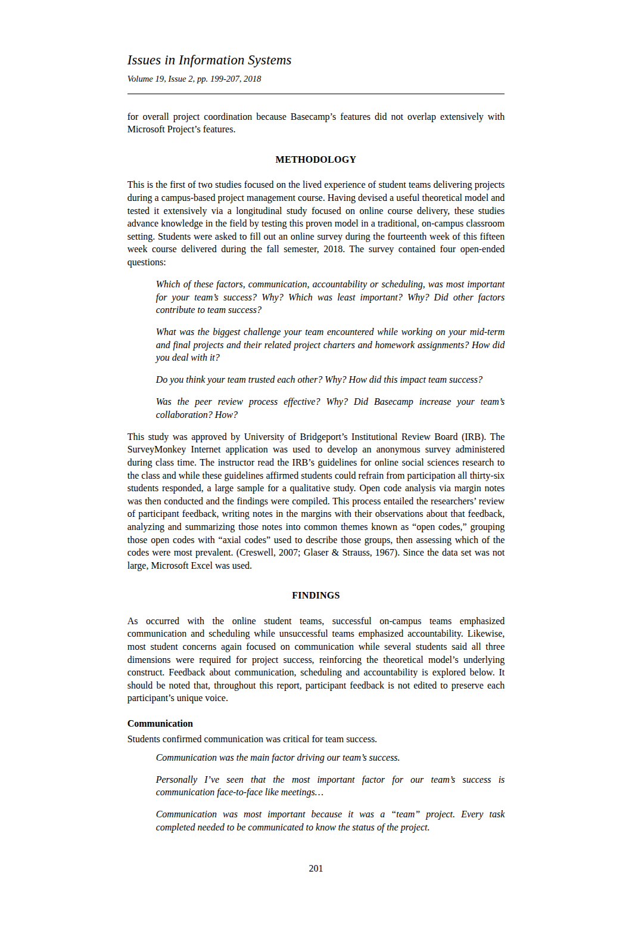Issues in Information Systems
Volume 19, Issue 2, pp. 199-207, 2018
for overall project coordination because Basecamp’s features did not overlap extensively with Microsoft Project’s features.
Methodology
This is the first of two studies focused on the lived experience of student teams delivering projects during a campus-based project management course. Having devised a useful theoretical model and tested it extensively via a longitudinal study focused on online course delivery, these studies advance knowledge in the field by testing this proven model in a traditional, on-campus classroom setting. Students were asked to fill out an online survey during the fourteenth week of this fifteen week course delivered during the fall semester, 2018. The survey contained four open-ended questions:
Which of these factors, communication, accountability or scheduling, was most important for your team’s success? Why? Which was least important? Why? Did other factors contribute to team success?
What was the biggest challenge your team encountered while working on your mid-term and final projects and their related project charters and homework assignments? How did you deal with it?
Do you think your team trusted each other? Why? How did this impact team success?
Was the peer review process effective? Why? Did Basecamp increase your team’s collaboration? How?
This study was approved by University of Bridgeport’s Institutional Review Board (IRB). The SurveyMonkey Internet application was used to develop an anonymous survey administered during class time. The instructor read the IRB’s guidelines for online social sciences research to the class and while these guidelines affirmed students could refrain from participation all thirty-six students responded, a large sample for a qualitative study. Open code analysis via margin notes was then conducted and the findings were compiled. This process entailed the researchers’ review of participant feedback, writing notes in the margins with their observations about that feedback, analyzing and summarizing those notes into common themes known as “open codes,” grouping those open codes with “axial codes” used to describe those groups, then assessing which of the codes were most prevalent. (Creswell, 2007; Glaser & Strauss, 1967). Since the data set was not large, Microsoft Excel was used.
Findings
As occurred with the online student teams, successful on-campus teams emphasized communication and scheduling while unsuccessful teams emphasized accountability. Likewise, most student concerns again focused on communication while several students said all three dimensions were required for project success, reinforcing the theoretical model’s underlying construct. Feedback about communication, scheduling and accountability is explored below. It should be noted that, throughout this report, participant feedback is not edited to preserve each participant’s unique voice.
Communication
Students confirmed communication was critical for team success.
Communication was the main factor driving our team’s success.
Personally I’ve seen that the most important factor for our team’s success is communication face-to-face like meetings…
Communication was most important because it was a “team” project. Every task completed needed to be communicated to know the status of the project.
201